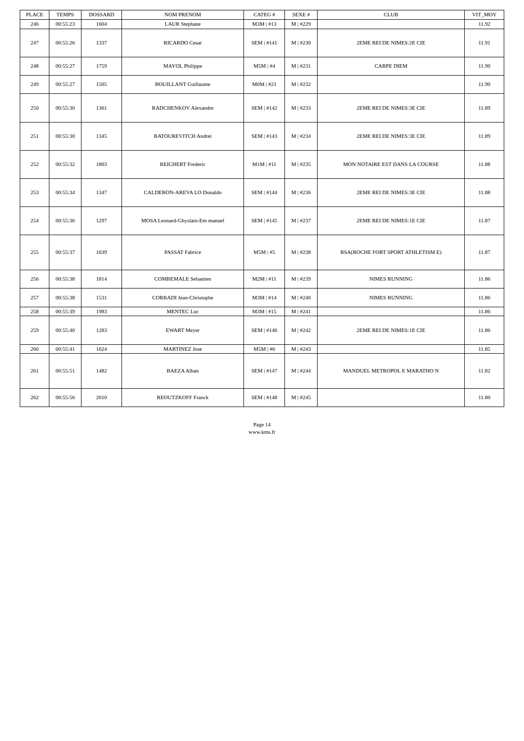| PLACE | TEMPS | DOSSARD | NOM PRENOM | CATEG # | SEXE # | CLUB | VIT_MOY |
| --- | --- | --- | --- | --- | --- | --- | --- |
| 246 | 00:55:23 | 1604 | LAUR Stephane | M3M / #13 | M / #229 | | 11.92 |
| 247 | 00:55:26 | 1337 | RICARDO Cesar | SEM / #141 | M / #230 | 2EME REI DE NIMES:2E CIE | 11.91 |
| 248 | 00:55:27 | 1759 | MAYOL Philippe | M5M / #4 | M / #231 | CARPE DIEM | 11.90 |
| 249 | 00:55:27 | 1505 | BOUILLANT Guillaume | M0M / #21 | M / #232 | | 11.90 |
| 250 | 00:55:30 | 1361 | RADCHENKOV Alexandre | SEM / #142 | M / #233 | 2EME REI DE NIMES:3E CIE | 11.89 |
| 251 | 00:55:30 | 1345 | BATOUREVITCH Andrei | SEM / #143 | M / #234 | 2EME REI DE NIMES:3E CIE | 11.89 |
| 252 | 00:55:32 | 1803 | REICHERT Frederic | M1M / #11 | M / #235 | MON NOTAIRE EST DANS LA COURSE | 11.88 |
| 253 | 00:55:34 | 1347 | CALDERON-AREVA LO Donaldo | SEM / #144 | M / #236 | 2EME REI DE NIMES:3E CIE | 11.88 |
| 254 | 00:55:36 | 1297 | MOSA Leonard-Ghyslain-Em manuel | SEM / #145 | M / #237 | 2EME REI DE NIMES:1E CIE | 11.87 |
| 255 | 00:55:37 | 1639 | PASSAT Fabrice | M5M / #5 | M / #238 | RSA(ROCHE FORT SPORT ATHLETISM E) | 11.87 |
| 256 | 00:55:38 | 1814 | COMBEMALE Sebastien | M2M / #11 | M / #239 | NIMES RUNNING | 11.86 |
| 257 | 00:55:38 | 1531 | CORRADI Jean-Christophe | M3M / #14 | M / #240 | NIMES RUNNING | 11.86 |
| 258 | 00:55:39 | 1983 | MENTEC Luc | M3M / #15 | M / #241 | | 11.86 |
| 259 | 00:55:40 | 1283 | EWART Meyer | SEM / #146 | M / #242 | 2EME REI DE NIMES:1E CIE | 11.86 |
| 260 | 00:55:41 | 1624 | MARTINEZ Jose | M5M / #6 | M / #243 | | 11.85 |
| 261 | 00:55:51 | 1482 | BAEZA Alban | SEM / #147 | M / #244 | MANDUEL METROPOL E MARATHO N | 11.82 |
| 262 | 00:55:56 | 2010 | REOUTZKOFF Franck | SEM / #148 | M / #245 | | 11.80 |
Page 14
www.kms.fr